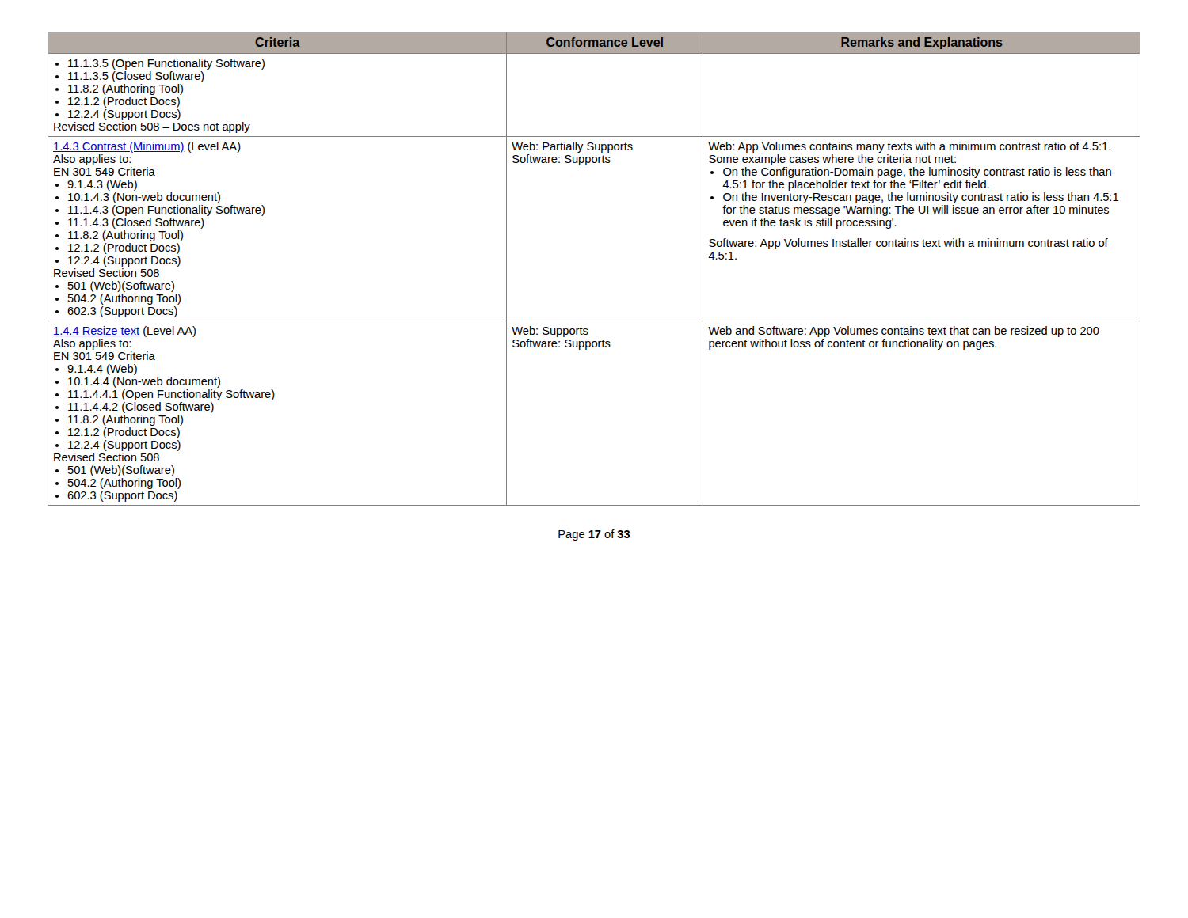| Criteria | Conformance Level | Remarks and Explanations |
| --- | --- | --- |
| 11.1.3.5 (Open Functionality Software) 11.1.3.5 (Closed Software) 11.8.2 (Authoring Tool) 12.1.2 (Product Docs) 12.2.4 (Support Docs) Revised Section 508 – Does not apply | | |
| 1.4.3 Contrast (Minimum) (Level AA) Also applies to: EN 301 549 Criteria 9.1.4.3 (Web) 10.1.4.3 (Non-web document) 11.1.4.3 (Open Functionality Software) 11.1.4.3 (Closed Software) 11.8.2 (Authoring Tool) 12.1.2 (Product Docs) 12.2.4 (Support Docs) Revised Section 508 501 (Web)(Software) 504.2 (Authoring Tool) 602.3 (Support Docs) | Web: Partially Supports Software: Supports | Web: App Volumes contains many texts with a minimum contrast ratio of 4.5:1. Some example cases where the criteria not met: On the Configuration-Domain page, the luminosity contrast ratio is less than 4.5:1 for the placeholder text for the ‘Filter’ edit field. On the Inventory-Rescan page, the luminosity contrast ratio is less than 4.5:1 for the status message 'Warning: The UI will issue an error after 10 minutes even if the task is still processing'. Software: App Volumes Installer contains text with a minimum contrast ratio of 4.5:1. |
| 1.4.4 Resize text (Level AA) Also applies to: EN 301 549 Criteria 9.1.4.4 (Web) 10.1.4.4 (Non-web document) 11.1.4.4.1 (Open Functionality Software) 11.1.4.4.2 (Closed Software) 11.8.2 (Authoring Tool) 12.1.2 (Product Docs) 12.2.4 (Support Docs) Revised Section 508 501 (Web)(Software) 504.2 (Authoring Tool) 602.3 (Support Docs) | Web: Supports Software: Supports | Web and Software: App Volumes contains text that can be resized up to 200 percent without loss of content or functionality on pages. |
Page 17 of 33